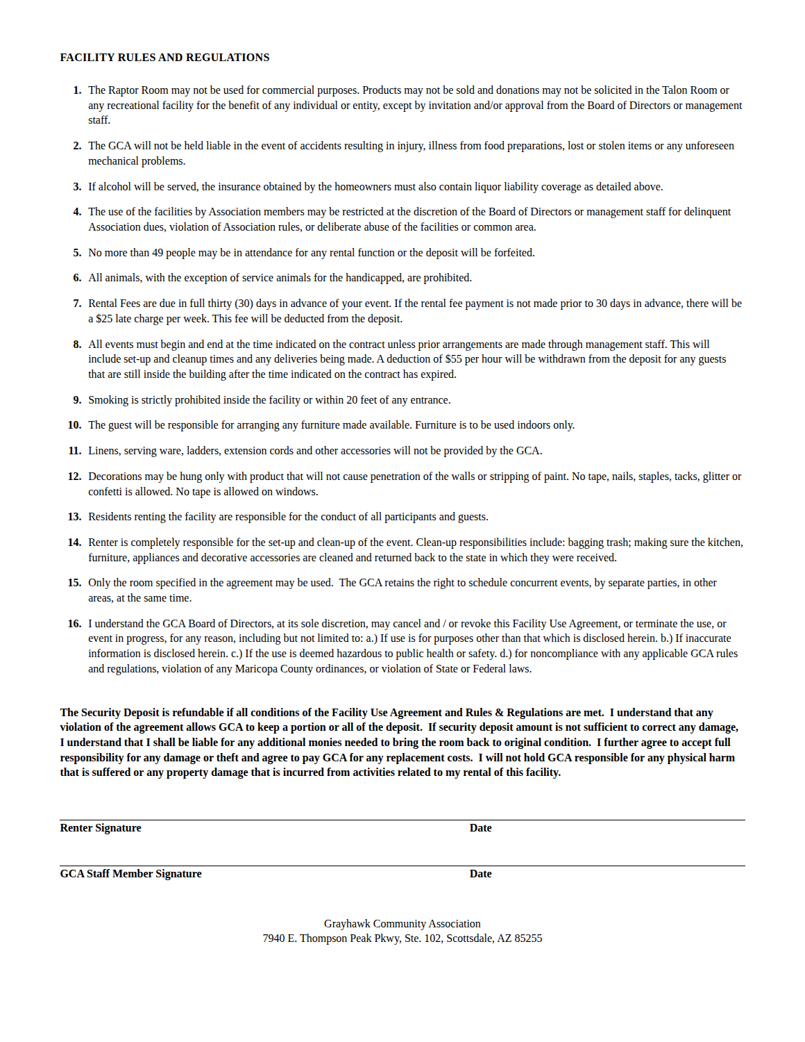FACILITY RULES AND REGULATIONS
The Raptor Room may not be used for commercial purposes. Products may not be sold and donations may not be solicited in the Talon Room or any recreational facility for the benefit of any individual or entity, except by invitation and/or approval from the Board of Directors or management staff.
The GCA will not be held liable in the event of accidents resulting in injury, illness from food preparations, lost or stolen items or any unforeseen mechanical problems.
If alcohol will be served, the insurance obtained by the homeowners must also contain liquor liability coverage as detailed above.
The use of the facilities by Association members may be restricted at the discretion of the Board of Directors or management staff for delinquent Association dues, violation of Association rules, or deliberate abuse of the facilities or common area.
No more than 49 people may be in attendance for any rental function or the deposit will be forfeited.
All animals, with the exception of service animals for the handicapped, are prohibited.
Rental Fees are due in full thirty (30) days in advance of your event. If the rental fee payment is not made prior to 30 days in advance, there will be a $25 late charge per week. This fee will be deducted from the deposit.
All events must begin and end at the time indicated on the contract unless prior arrangements are made through management staff. This will include set-up and cleanup times and any deliveries being made. A deduction of $55 per hour will be withdrawn from the deposit for any guests that are still inside the building after the time indicated on the contract has expired.
Smoking is strictly prohibited inside the facility or within 20 feet of any entrance.
The guest will be responsible for arranging any furniture made available. Furniture is to be used indoors only.
Linens, serving ware, ladders, extension cords and other accessories will not be provided by the GCA.
Decorations may be hung only with product that will not cause penetration of the walls or stripping of paint. No tape, nails, staples, tacks, glitter or confetti is allowed. No tape is allowed on windows.
Residents renting the facility are responsible for the conduct of all participants and guests.
Renter is completely responsible for the set-up and clean-up of the event. Clean-up responsibilities include: bagging trash; making sure the kitchen, furniture, appliances and decorative accessories are cleaned and returned back to the state in which they were received.
Only the room specified in the agreement may be used. The GCA retains the right to schedule concurrent events, by separate parties, in other areas, at the same time.
I understand the GCA Board of Directors, at its sole discretion, may cancel and / or revoke this Facility Use Agreement, or terminate the use, or event in progress, for any reason, including but not limited to: a.) If use is for purposes other than that which is disclosed herein. b.) If inaccurate information is disclosed herein. c.) If the use is deemed hazardous to public health or safety. d.) for noncompliance with any applicable GCA rules and regulations, violation of any Maricopa County ordinances, or violation of State or Federal laws.
The Security Deposit is refundable if all conditions of the Facility Use Agreement and Rules & Regulations are met. I understand that any violation of the agreement allows GCA to keep a portion or all of the deposit. If security deposit amount is not sufficient to correct any damage, I understand that I shall be liable for any additional monies needed to bring the room back to original condition. I further agree to accept full responsibility for any damage or theft and agree to pay GCA for any replacement costs. I will not hold GCA responsible for any physical harm that is suffered or any property damage that is incurred from activities related to my rental of this facility.
| Renter Signature | Date |
| GCA Staff Member Signature | Date |
Grayhawk Community Association
7940 E. Thompson Peak Pkwy, Ste. 102, Scottsdale, AZ 85255